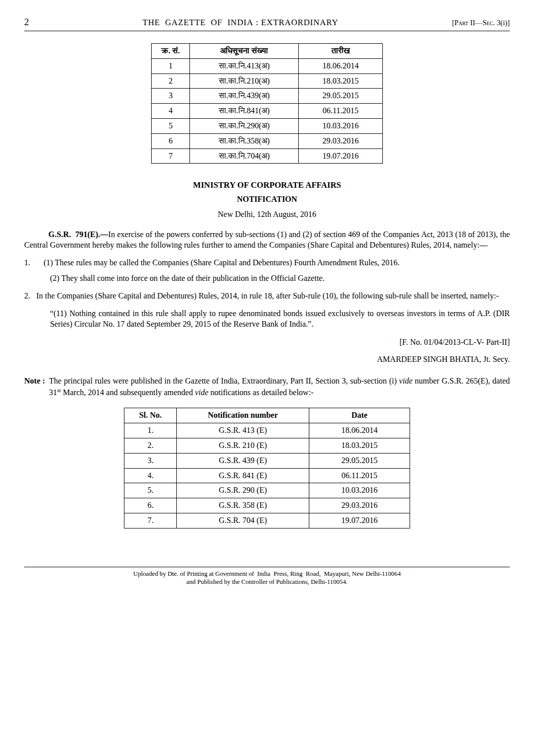2
THE GAZETTE OF INDIA : EXTRAORDINARY
[Part II—Sec. 3(i)]
| क्र. सं. | अधिसूचना संख्या | तारीख |
| --- | --- | --- |
| 1 | सा.का.नि.413(अ) | 18.06.2014 |
| 2 | सा.का.नि.210(अ) | 18.03.2015 |
| 3 | सा.का.नि.439(अ) | 29.05.2015 |
| 4 | सा.का.नि.841(अ) | 06.11.2015 |
| 5 | सा.का.नि.290(अ) | 10.03.2016 |
| 6 | सा.का.नि.358(अ) | 29.03.2016 |
| 7 | सा.का.नि.704(अ) | 19.07.2016 |
MINISTRY OF CORPORATE AFFAIRS
NOTIFICATION
New Delhi, 12th August, 2016
G.S.R. 791(E).—In exercise of the powers conferred by sub-sections (1) and (2) of section 469 of the Companies Act, 2013 (18 of 2013), the Central Government hereby makes the following rules further to amend the Companies (Share Capital and Debentures) Rules, 2014, namely:—
1.
(1) These rules may be called the Companies (Share Capital and Debentures) Fourth Amendment Rules, 2016.
(2) They shall come into force on the date of their publication in the Official Gazette.
2. In the Companies (Share Capital and Debentures) Rules, 2014, in rule 18, after Sub-rule (10), the following sub-rule shall be inserted, namely:-
“(11) Nothing contained in this rule shall apply to rupee denominated bonds issued exclusively to overseas investors in terms of A.P. (DIR Series) Circular No. 17 dated September 29, 2015 of the Reserve Bank of India.”.
[F. No. 01/04/2013-CL-V- Part-II]
AMARDEEP SINGH BHATIA, Jt. Secy.
Note :
The principal rules were published in the Gazette of India, Extraordinary, Part II, Section 3, sub-section (i) vide number G.S.R. 265(E), dated 31st March, 2014 and subsequently amended vide notifications as detailed below:-
| Sl. No. | Notification number | Date |
| --- | --- | --- |
| 1. | G.S.R. 413 (E) | 18.06.2014 |
| 2. | G.S.R. 210 (E) | 18.03.2015 |
| 3. | G.S.R. 439 (E) | 29.05.2015 |
| 4. | G.S.R. 841 (E) | 06.11.2015 |
| 5. | G.S.R. 290 (E) | 10.03.2016 |
| 6. | G.S.R. 358 (E) | 29.03.2016 |
| 7. | G.S.R. 704 (E) | 19.07.2016 |
Uploaded by Dte. of Printing at Government of India Press, Ring Road, Mayapuri, New Delhi-110064
and Published by the Controller of Publications, Delhi-110054.